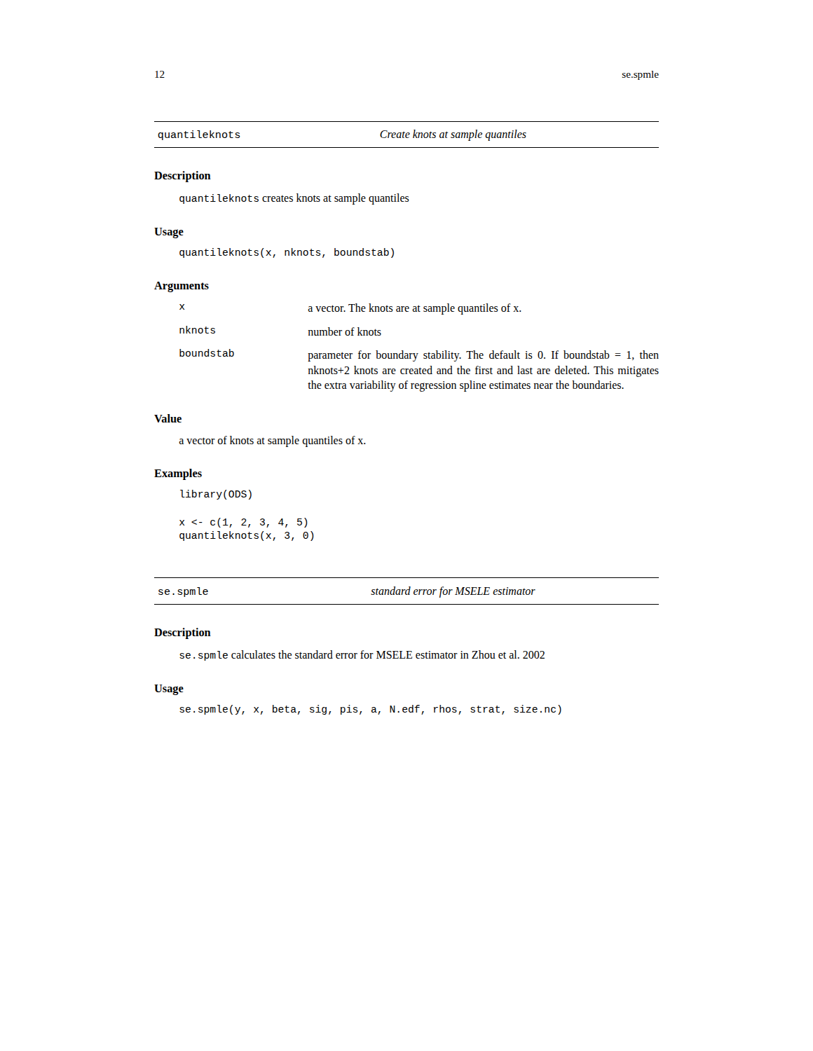12 se.spmle
quantileknots Create knots at sample quantiles
Description
quantileknots creates knots at sample quantiles
Usage
quantileknots(x, nknots, boundstab)
Arguments
x
a vector. The knots are at sample quantiles of x.
nknots
number of knots
boundstab
parameter for boundary stability. The default is 0. If boundstab = 1, then nknots+2 knots are created and the first and last are deleted. This mitigates the extra variability of regression spline estimates near the boundaries.
Value
a vector of knots at sample quantiles of x.
Examples
library(ODS)

x <- c(1, 2, 3, 4, 5)
quantileknots(x, 3, 0)
se.spmle standard error for MSELE estimator
Description
se.spmle calculates the standard error for MSELE estimator in Zhou et al. 2002
Usage
se.spmle(y, x, beta, sig, pis, a, N.edf, rhos, strat, size.nc)